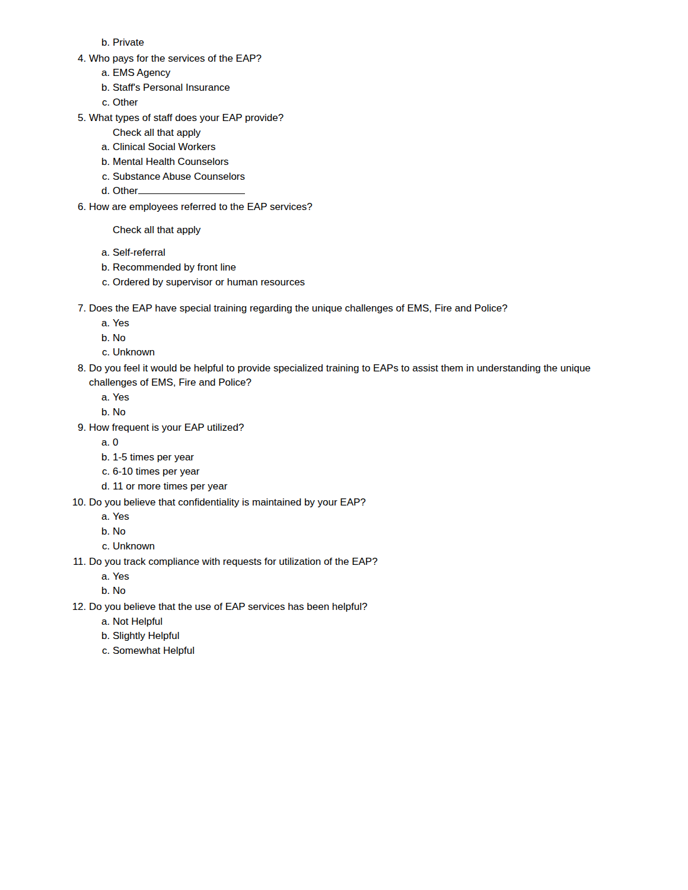Private
Who pays for the services of the EAP?
EMS Agency
Staff's Personal Insurance
Other
What types of staff does your EAP provide?
Check all that apply
Clinical Social Workers
Mental Health Counselors
Substance Abuse Counselors
Other
How are employees referred to the EAP services?
Check all that apply
Self-referral
Recommended by front line
Ordered by supervisor or human resources
Does the EAP have special training regarding the unique challenges of EMS, Fire and Police?
Yes
No
Unknown
Do you feel it would be helpful to provide specialized training to EAPs to assist them in understanding the unique challenges of EMS, Fire and Police?
Yes
No
How frequent is your EAP utilized?
0
1-5 times per year
6-10 times per year
11 or more times per year
Do you believe that confidentiality is maintained by your EAP?
Yes
No
Unknown
Do you track compliance with requests for utilization of the EAP?
Yes
No
Do you believe that the use of EAP services has been helpful?
Not Helpful
Slightly Helpful
Somewhat Helpful